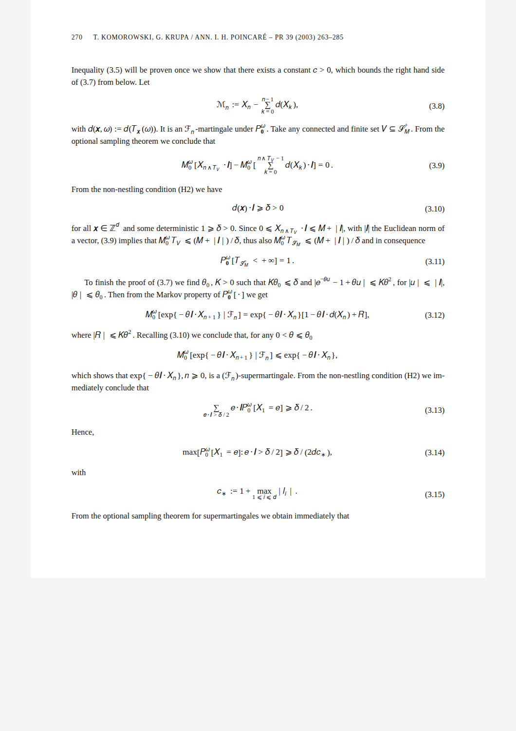270 T. Komorowski, G. Krupa / Ann. I. H. Poincaré – PR 39 (2003) 263–285
Inequality (3.5) will be proven once we show that there exists a constant c>0, which bounds the right hand side of (3.7) from below. Let
ℳn := Xn − ∑ k=0 n−1 d(Xk) , (3.8)
with d(x,ω):=d(Tx(ω)). It is an ℱn-martingale under P0ω. Take any connected and finite set V⊆𝒮M+. From the optional sampling theorem we conclude that
M0ω [Xn∧TV ⋅l] − M0ω [ ∑ k=0 n∧TV−1 d(Xk) ⋅l ] =0. (3.9)
From the non-nestling condition (H2) we have
d(x) ⋅l ⩾δ>0 (3.10)
for all x∈ℤd and some deterministic 1⩾δ>0. Since 0⩽Xn∧TV⋅l⩽M+|l|, with |l| the Euclidean norm of a vector, (3.9) implies that M0ωTV⩽(M+|l|)/δ, thus also M0ωT𝒮M⩽(M+|l|)/δ and in consequence
P0ω [T𝒮M+ <+∞] =1. (3.11)
To finish the proof of (3.7) we find θ0, K>0 such that Kθ0⩽δ and |e−θu−1+θu|⩽Kθ2, for |u|⩽|l|, |θ|⩽θ0. Then from the Markov property of P0ω[⋅] we get
M0ω [ exp{−θl⋅Xn+1} | ℱn ] = exp{−θl⋅Xn} [1−θl⋅d(Xn)+R] , (3.12)
where |R|⩽Kθ2. Recalling (3.10) we conclude that, for any 0<θ⩽θ0
M0ω [ exp{−θl⋅Xn+1} | ℱn ] ⩽ exp{−θl⋅Xn} ,
which shows that exp{−θl⋅Xn},n⩾0, is a (ℱn)-supermartingale. From the non-nestling condition (H2) we immediately conclude that
∑ e⋅l>δ/2 e⋅l P0ω [X1=e] ⩾δ/2. (3.13)
Hence,
max [ P0ω [X1=e] : e⋅l>δ/2 ] ⩾ δ/(2dc∗) , (3.14)
with
c∗ :=1+ max 1⩽i⩽d |li|. (3.15)
From the optional sampling theorem for supermartingales we obtain immediately that